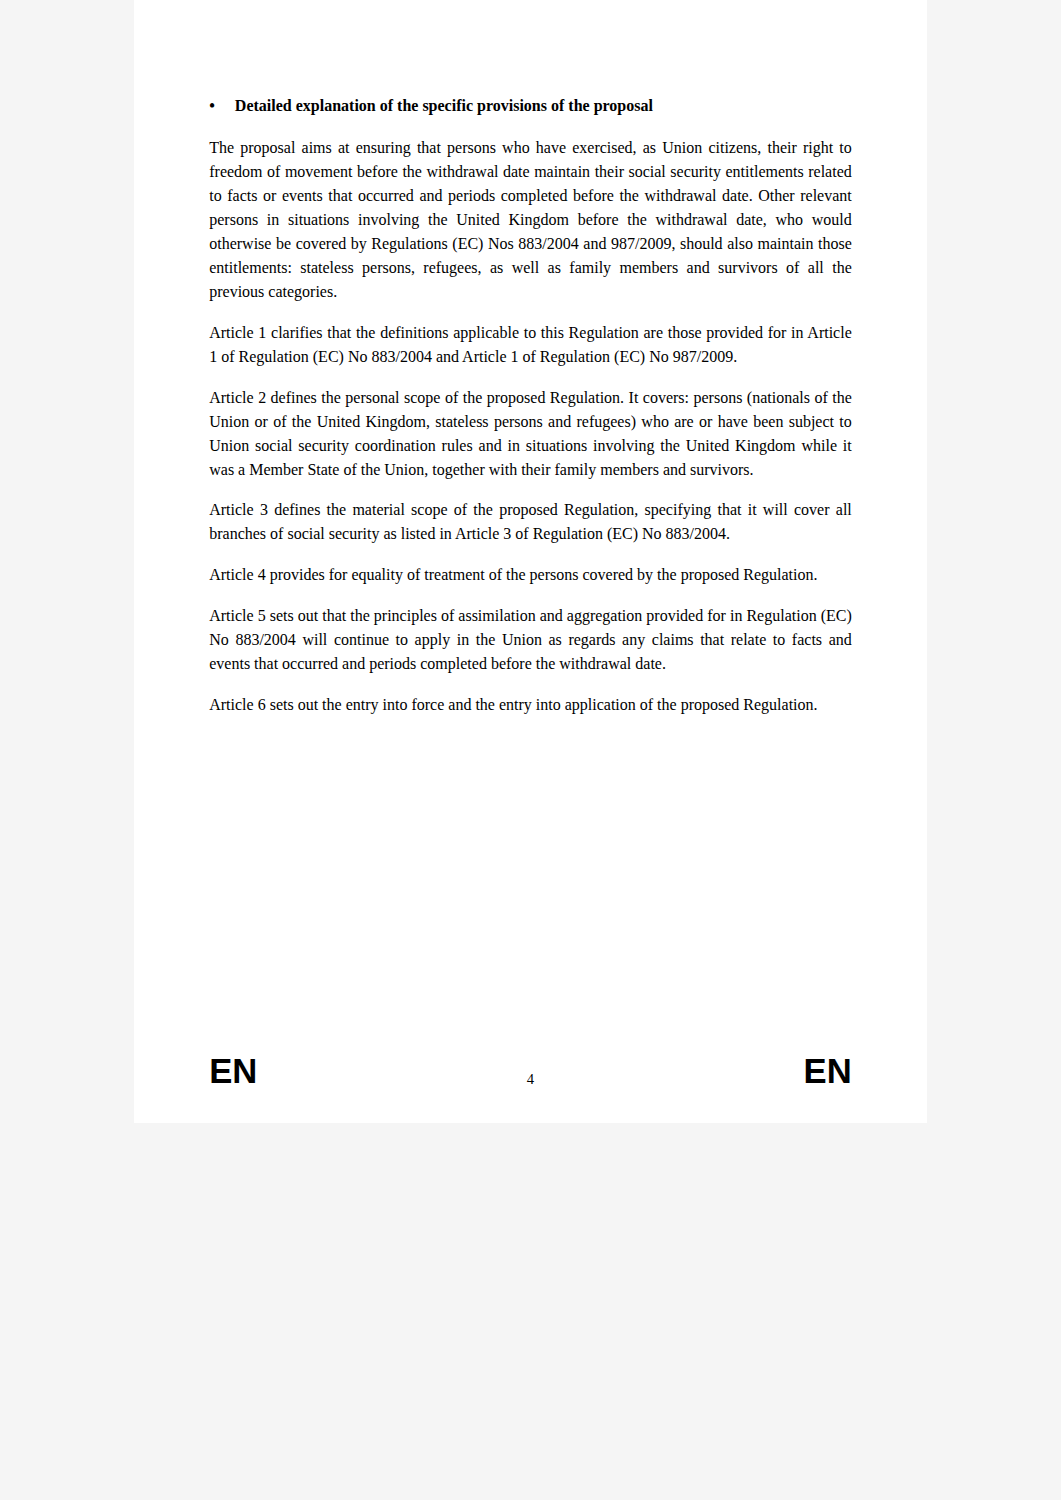• Detailed explanation of the specific provisions of the proposal
The proposal aims at ensuring that persons who have exercised, as Union citizens, their right to freedom of movement before the withdrawal date maintain their social security entitlements related to facts or events that occurred and periods completed before the withdrawal date. Other relevant persons in situations involving the United Kingdom before the withdrawal date, who would otherwise be covered by Regulations (EC) Nos 883/2004 and 987/2009, should also maintain those entitlements: stateless persons, refugees, as well as family members and survivors of all the previous categories.
Article 1 clarifies that the definitions applicable to this Regulation are those provided for in Article 1 of Regulation (EC) No 883/2004 and Article 1 of Regulation (EC) No 987/2009.
Article 2 defines the personal scope of the proposed Regulation. It covers: persons (nationals of the Union or of the United Kingdom, stateless persons and refugees) who are or have been subject to Union social security coordination rules and in situations involving the United Kingdom while it was a Member State of the Union, together with their family members and survivors.
Article 3 defines the material scope of the proposed Regulation, specifying that it will cover all branches of social security as listed in Article 3 of Regulation (EC) No 883/2004.
Article 4 provides for equality of treatment of the persons covered by the proposed Regulation.
Article 5 sets out that the principles of assimilation and aggregation provided for in Regulation (EC) No 883/2004 will continue to apply in the Union as regards any claims that relate to facts and events that occurred and periods completed before the withdrawal date.
Article 6 sets out the entry into force and the entry into application of the proposed Regulation.
EN 4 EN